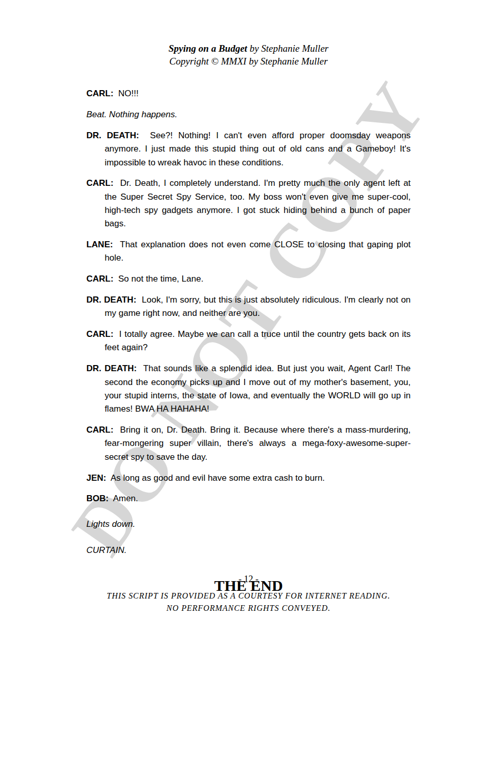DO NOT COPY
Spying on a Budget by Stephanie Muller
Copyright © MMXI by Stephanie Muller
CARL: NO!!!
Beat. Nothing happens.
DR. DEATH: See?! Nothing! I can't even afford proper doomsday weapons anymore. I just made this stupid thing out of old cans and a Gameboy! It's impossible to wreak havoc in these conditions.
CARL: Dr. Death, I completely understand. I'm pretty much the only agent left at the Super Secret Spy Service, too. My boss won't even give me super-cool, high-tech spy gadgets anymore. I got stuck hiding behind a bunch of paper bags.
LANE: That explanation does not even come CLOSE to closing that gaping plot hole.
CARL: So not the time, Lane.
DR. DEATH: Look, I'm sorry, but this is just absolutely ridiculous. I'm clearly not on my game right now, and neither are you.
CARL: I totally agree. Maybe we can call a truce until the country gets back on its feet again?
DR. DEATH: That sounds like a splendid idea. But just you wait, Agent Carl! The second the economy picks up and I move out of my mother's basement, you, your stupid interns, the state of Iowa, and eventually the WORLD will go up in flames! BWA HA HAHAHA!
CARL: Bring it on, Dr. Death. Bring it. Because where there's a mass-murdering, fear-mongering super villain, there's always a mega-foxy-awesome-super-secret spy to save the day.
JEN: As long as good and evil have some extra cash to burn.
BOB: Amen.
Lights down.
CURTAIN.
THE END
- 12 -
THIS SCRIPT IS PROVIDED AS A COURTESY FOR INTERNET READING.
NO PERFORMANCE RIGHTS CONVEYED.